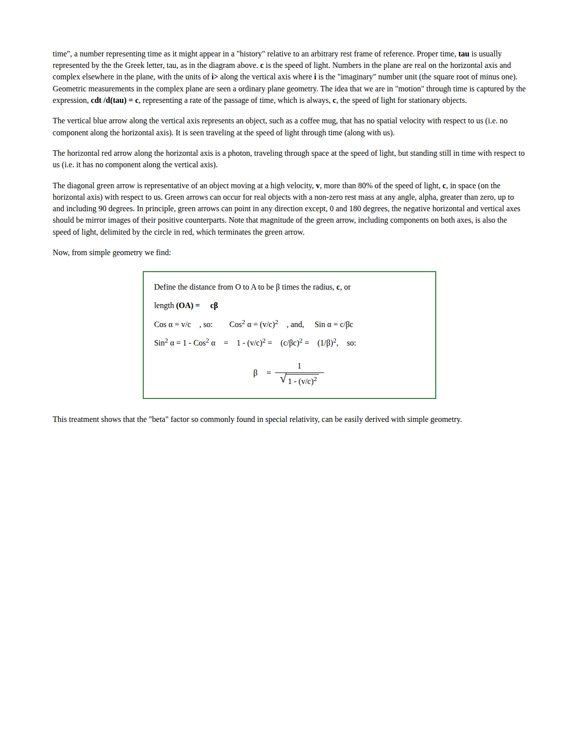time", a number representing time as it might appear in a "history" relative to an arbitrary rest frame of reference. Proper time, tau is usually represented by the the Greek letter, tau, as in the diagram above. c is the speed of light. Numbers in the plane are real on the horizontal axis and complex elsewhere in the plane, with the units of i> along the vertical axis where i is the "imaginary" number unit (the square root of minus one). Geometric measurements in the complex plane are seen a ordinary plane geometry. The idea that we are in "motion" through time is captured by the expression, cdt /d(tau) = c, representing a rate of the passage of time, which is always, c, the speed of light for stationary objects.
The vertical blue arrow along the vertical axis represents an object, such as a coffee mug, that has no spatial velocity with respect to us (i.e. no component along the horizontal axis). It is seen traveling at the speed of light through time (along with us).
The horizontal red arrow along the horizontal axis is a photon, traveling through space at the speed of light, but standing still in time with respect to us (i.e. it has no component along the vertical axis).
The diagonal green arrow is representative of an object moving at a high velocity, v, more than 80% of the speed of light, c, in space (on the horizontal axis) with respect to us. Green arrows can occur for real objects with a non-zero rest mass at any angle, alpha, greater than zero, up to and including 90 degrees. In principle, green arrows can point in any direction except, 0 and 180 degrees, the negative horizontal and vertical axes should be mirror images of their positive counterparts. Note that magnitude of the green arrow, including components on both axes, is also the speed of light, delimited by the circle in red, which terminates the green arrow.
Now, from simple geometry we find:
Define the distance from O to A to be β times the radius, c, or
length (OA) = cβ
Cos α = v/c , so: Cos2 α = (v/c)2 , and, Sin α = c/βc
Sin2 α = 1 - Cos2 α = 1 - (v/c)2 = (c/βc)2 = (1/β)2, so:
β = 1 1 - (v/c)2
This treatment shows that the "beta" factor so commonly found in special relativity, can be easily derived with simple geometry.